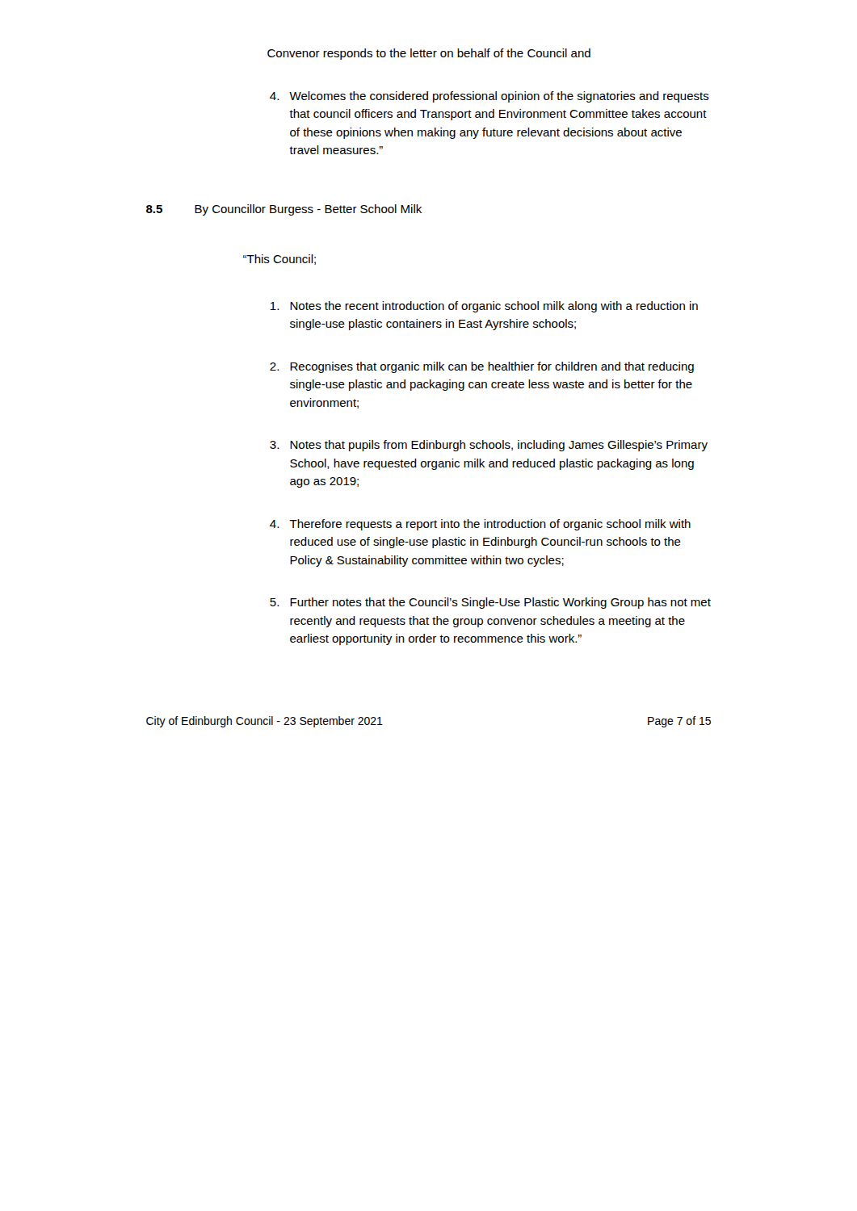Convenor responds to the letter on behalf of the Council and
Welcomes the considered professional opinion of the signatories and requests that council officers and Transport and Environment Committee takes account of these opinions when making any future relevant decisions about active travel measures.”
8.5
By Councillor Burgess - Better School Milk
“This Council;
Notes the recent introduction of organic school milk along with a reduction in single-use plastic containers in East Ayrshire schools;
Recognises that organic milk can be healthier for children and that reducing single-use plastic and packaging can create less waste and is better for the environment;
Notes that pupils from Edinburgh schools, including James Gillespie’s Primary School, have requested organic milk and reduced plastic packaging as long ago as 2019;
Therefore requests a report into the introduction of organic school milk with reduced use of single-use plastic in Edinburgh Council-run schools to the Policy & Sustainability committee within two cycles;
Further notes that the Council’s Single-Use Plastic Working Group has not met recently and requests that the group convenor schedules a meeting at the earliest opportunity in order to recommence this work.”
City of Edinburgh Council - 23 September 2021 Page 7 of 15